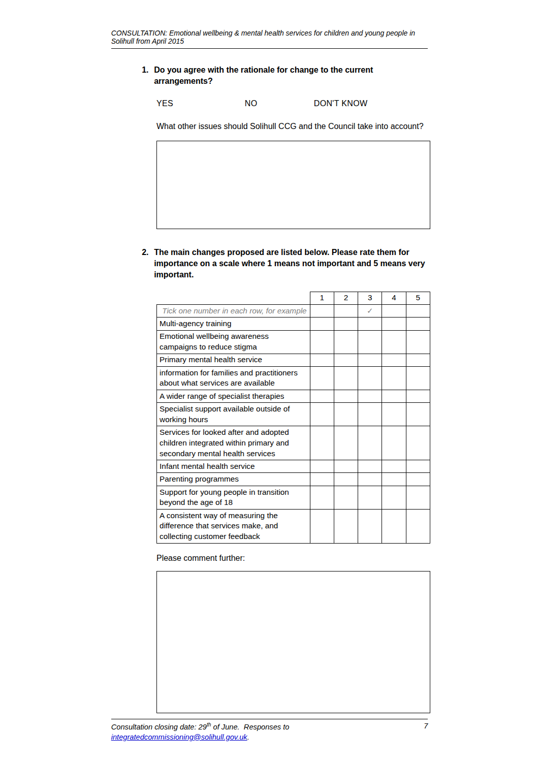CONSULTATION: Emotional wellbeing & mental health services for children and young people in Solihull from April 2015
Do you agree with the rationale for change to the current arrangements?
YES NO DON'T KNOW
What other issues should Solihull CCG and the Council take into account?
The main changes proposed are listed below. Please rate them for importance on a scale where 1 means not important and 5 means very important.
| | 1 | 2 | 3 | 4 | 5 |
| --- | --- | --- | --- | --- | --- |
| Tick one number in each row, for example | | | ✓ | | |
| Multi-agency training | | | | | |
| Emotional wellbeing awareness campaigns to reduce stigma | | | | | |
| Primary mental health service | | | | | |
| information for families and practitioners about what services are available | | | | | |
| A wider range of specialist therapies | | | | | |
| Specialist support available outside of working hours | | | | | |
| Services for looked after and adopted children integrated within primary and secondary mental health services | | | | | |
| Infant mental health service | | | | | |
| Parenting programmes | | | | | |
| Support for young people in transition beyond the age of 18 | | | | | |
| A consistent way of measuring the difference that services make, and collecting customer feedback | | | | | |
Please comment further:
Consultation closing date: 29th of June. Responses to integratedcommissioning@solihull.gov.uk. 7